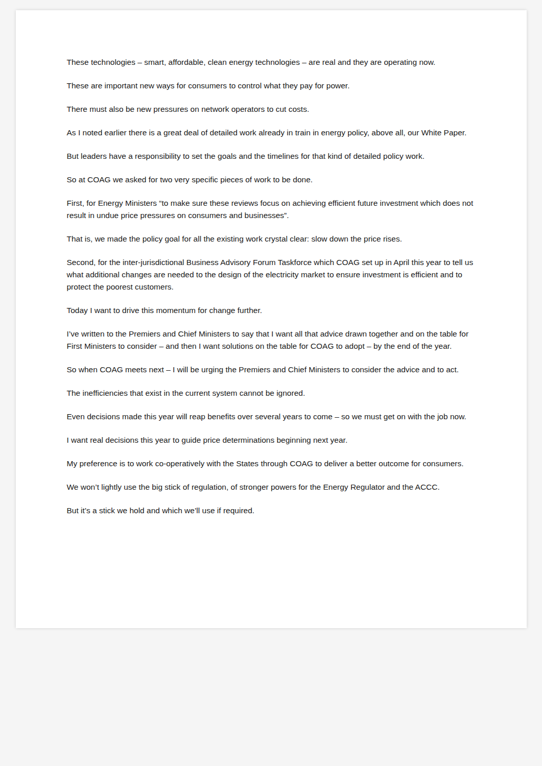These technologies – smart, affordable, clean energy technologies – are real and they are operating now.
These are important new ways for consumers to control what they pay for power.
There must also be new pressures on network operators to cut costs.
As I noted earlier there is a great deal of detailed work already in train in energy policy, above all, our White Paper.
But leaders have a responsibility to set the goals and the timelines for that kind of detailed policy work.
So at COAG we asked for two very specific pieces of work to be done.
First, for Energy Ministers “to make sure these reviews focus on achieving efficient future investment which does not result in undue price pressures on consumers and businesses”.
That is, we made the policy goal for all the existing work crystal clear: slow down the price rises.
Second, for the inter-jurisdictional Business Advisory Forum Taskforce which COAG set up in April this year to tell us what additional changes are needed to the design of the electricity market to ensure investment is efficient and to protect the poorest customers.
Today I want to drive this momentum for change further.
I’ve written to the Premiers and Chief Ministers to say that I want all that advice drawn together and on the table for First Ministers to consider – and then I want solutions on the table for COAG to adopt – by the end of the year.
So when COAG meets next – I will be urging the Premiers and Chief Ministers to consider the advice and to act.
The inefficiencies that exist in the current system cannot be ignored.
Even decisions made this year will reap benefits over several years to come – so we must get on with the job now.
I want real decisions this year to guide price determinations beginning next year.
My preference is to work co-operatively with the States through COAG to deliver a better outcome for consumers.
We won’t lightly use the big stick of regulation, of stronger powers for the Energy Regulator and the ACCC.
But it’s a stick we hold and which we’ll use if required.